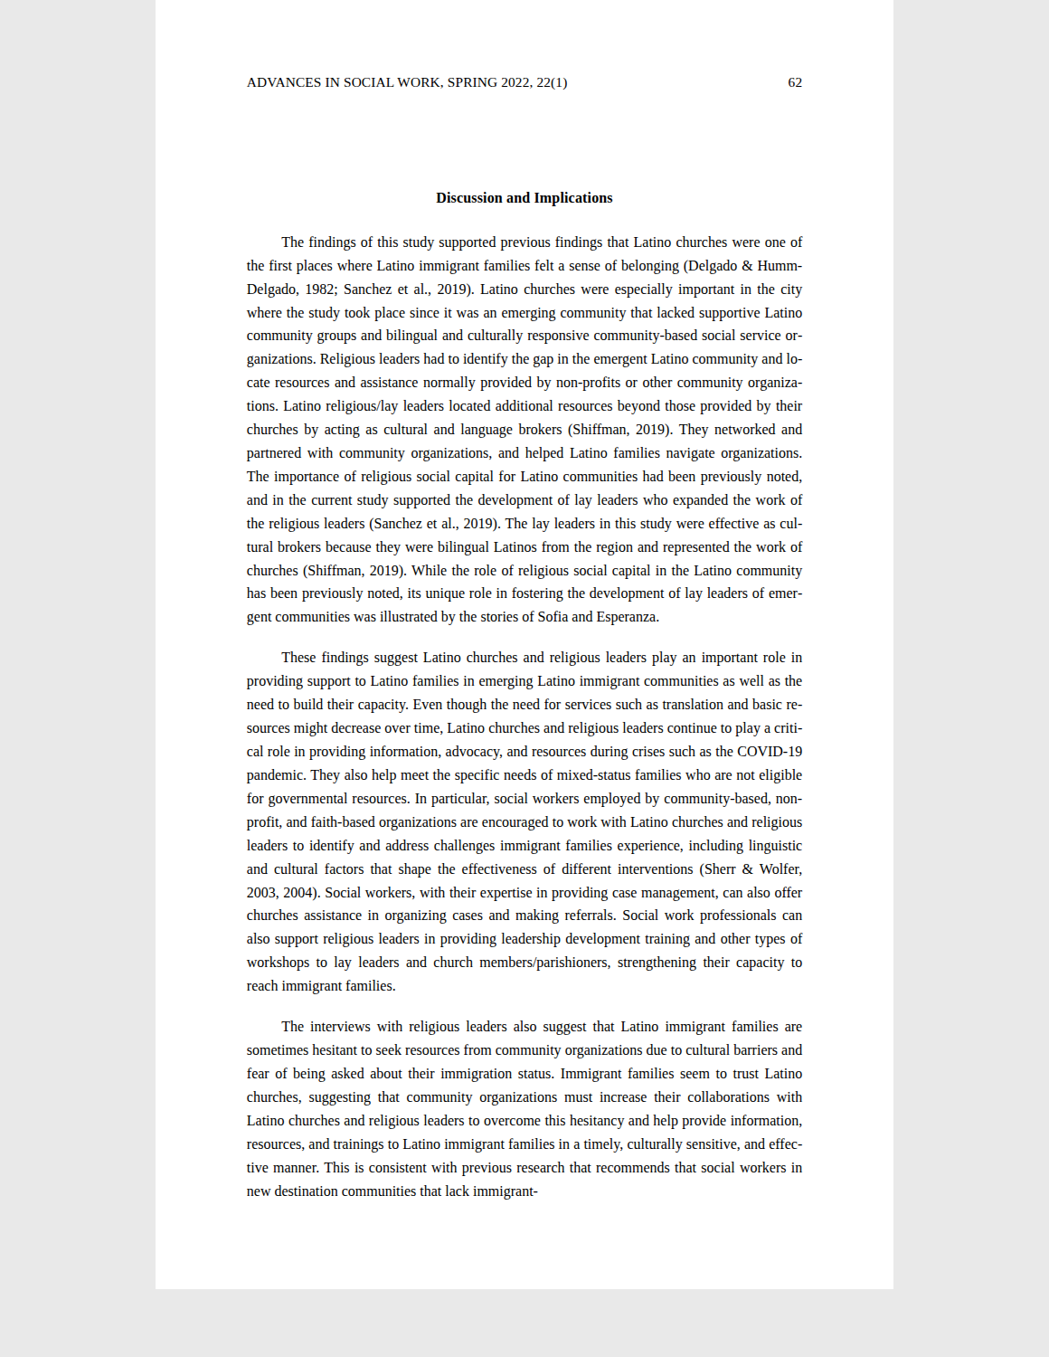Advances in Social Work, Spring 2022, 22(1) 62
Discussion and Implications
The findings of this study supported previous findings that Latino churches were one of the first places where Latino immigrant families felt a sense of belonging (Delgado & Humm-Delgado, 1982; Sanchez et al., 2019). Latino churches were especially important in the city where the study took place since it was an emerging community that lacked supportive Latino community groups and bilingual and culturally responsive community-based social service organizations. Religious leaders had to identify the gap in the emergent Latino community and locate resources and assistance normally provided by non-profits or other community organizations. Latino religious/lay leaders located additional resources beyond those provided by their churches by acting as cultural and language brokers (Shiffman, 2019). They networked and partnered with community organizations, and helped Latino families navigate organizations. The importance of religious social capital for Latino communities had been previously noted, and in the current study supported the development of lay leaders who expanded the work of the religious leaders (Sanchez et al., 2019). The lay leaders in this study were effective as cultural brokers because they were bilingual Latinos from the region and represented the work of churches (Shiffman, 2019). While the role of religious social capital in the Latino community has been previously noted, its unique role in fostering the development of lay leaders of emergent communities was illustrated by the stories of Sofia and Esperanza.
These findings suggest Latino churches and religious leaders play an important role in providing support to Latino families in emerging Latino immigrant communities as well as the need to build their capacity. Even though the need for services such as translation and basic resources might decrease over time, Latino churches and religious leaders continue to play a critical role in providing information, advocacy, and resources during crises such as the COVID-19 pandemic. They also help meet the specific needs of mixed-status families who are not eligible for governmental resources. In particular, social workers employed by community-based, non-profit, and faith-based organizations are encouraged to work with Latino churches and religious leaders to identify and address challenges immigrant families experience, including linguistic and cultural factors that shape the effectiveness of different interventions (Sherr & Wolfer, 2003, 2004). Social workers, with their expertise in providing case management, can also offer churches assistance in organizing cases and making referrals. Social work professionals can also support religious leaders in providing leadership development training and other types of workshops to lay leaders and church members/parishioners, strengthening their capacity to reach immigrant families.
The interviews with religious leaders also suggest that Latino immigrant families are sometimes hesitant to seek resources from community organizations due to cultural barriers and fear of being asked about their immigration status. Immigrant families seem to trust Latino churches, suggesting that community organizations must increase their collaborations with Latino churches and religious leaders to overcome this hesitancy and help provide information, resources, and trainings to Latino immigrant families in a timely, culturally sensitive, and effective manner. This is consistent with previous research that recommends that social workers in new destination communities that lack immigrant-